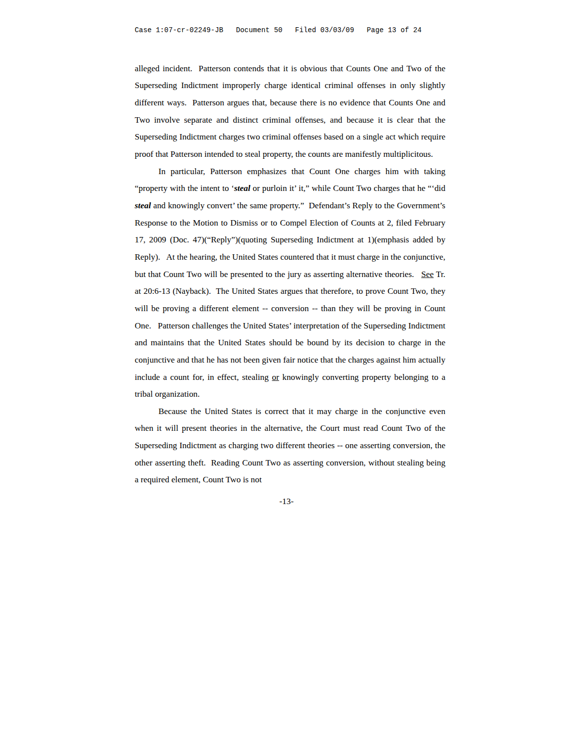Case 1:07-cr-02249-JB Document 50 Filed 03/03/09 Page 13 of 24
alleged incident. Patterson contends that it is obvious that Counts One and Two of the Superseding Indictment improperly charge identical criminal offenses in only slightly different ways. Patterson argues that, because there is no evidence that Counts One and Two involve separate and distinct criminal offenses, and because it is clear that the Superseding Indictment charges two criminal offenses based on a single act which require proof that Patterson intended to steal property, the counts are manifestly multiplicitous.
In particular, Patterson emphasizes that Count One charges him with taking “property with the intent to ‘steal or purloin it’ it,” while Count Two charges that he “‘did steal and knowingly convert’ the same property.” Defendant’s Reply to the Government’s Response to the Motion to Dismiss or to Compel Election of Counts at 2, filed February 17, 2009 (Doc. 47)(“Reply”)(quoting Superseding Indictment at 1)(emphasis added by Reply). At the hearing, the United States countered that it must charge in the conjunctive, but that Count Two will be presented to the jury as asserting alternative theories. See Tr. at 20:6-13 (Nayback). The United States argues that therefore, to prove Count Two, they will be proving a different element -- conversion -- than they will be proving in Count One. Patterson challenges the United States’ interpretation of the Superseding Indictment and maintains that the United States should be bound by its decision to charge in the conjunctive and that he has not been given fair notice that the charges against him actually include a count for, in effect, stealing or knowingly converting property belonging to a tribal organization.
Because the United States is correct that it may charge in the conjunctive even when it will present theories in the alternative, the Court must read Count Two of the Superseding Indictment as charging two different theories -- one asserting conversion, the other asserting theft. Reading Count Two as asserting conversion, without stealing being a required element, Count Two is not
-13-